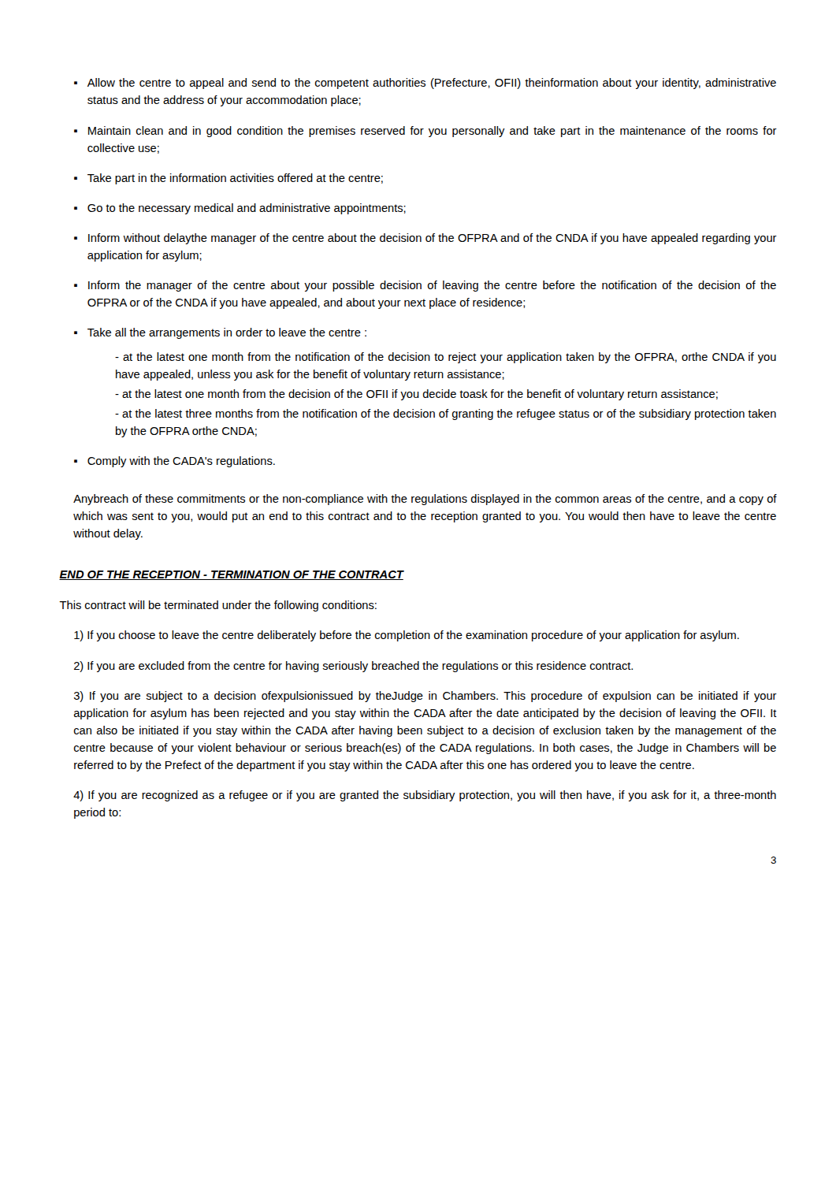Allow the centre to appeal and send to the competent authorities (Prefecture, OFII) theinformation about your identity, administrative status and the address of your accommodation place;
Maintain clean and in good condition the premises reserved for you personally and take part in the maintenance of the rooms for collective use;
Take part in the information activities offered at the centre;
Go to the necessary medical and administrative appointments;
Inform without delaythe manager of the centre about the decision of the OFPRA and of the CNDA if you have appealed regarding your application for asylum;
Inform the manager of the centre about your possible decision of leaving the centre before the notification of the decision of the OFPRA or of the CNDA if you have appealed, and about your next place of residence;
Take all the arrangements in order to leave the centre :
- at the latest one month from the notification of the decision to reject your application taken by the OFPRA, orthe CNDA if you have appealed, unless you ask for the benefit of voluntary return assistance;
- at the latest one month from the decision of the OFII if you decide toask for the benefit of voluntary return assistance;
- at the latest three months from the notification of the decision of granting the refugee status or of the subsidiary protection taken by the OFPRA orthe CNDA;
Comply with the CADA's regulations.
Anybreach of these commitments or the non-compliance with the regulations displayed in the common areas of the centre, and a copy of which was sent to you, would put an end to this contract and to the reception granted to you. You would then have to leave the centre without delay.
END OF THE RECEPTION - TERMINATION OF THE CONTRACT
This contract will be terminated under the following conditions:
1) If you choose to leave the centre deliberately before the completion of the examination procedure of your application for asylum.
2) If you are excluded from the centre for having seriously breached the regulations or this residence contract.
3) If you are subject to a decision ofexpulsionissued by theJudge in Chambers. This procedure of expulsion can be initiated if your application for asylum has been rejected and you stay within the CADA after the date anticipated by the decision of leaving the OFII. It can also be initiated if you stay within the CADA after having been subject to a decision of exclusion taken by the management of the centre because of your violent behaviour or serious breach(es) of the CADA regulations. In both cases, the Judge in Chambers will be referred to by the Prefect of the department if you stay within the CADA after this one has ordered you to leave the centre.
4) If you are recognized as a refugee or if you are granted the subsidiary protection, you will then have, if you ask for it, a three-month period to:
3